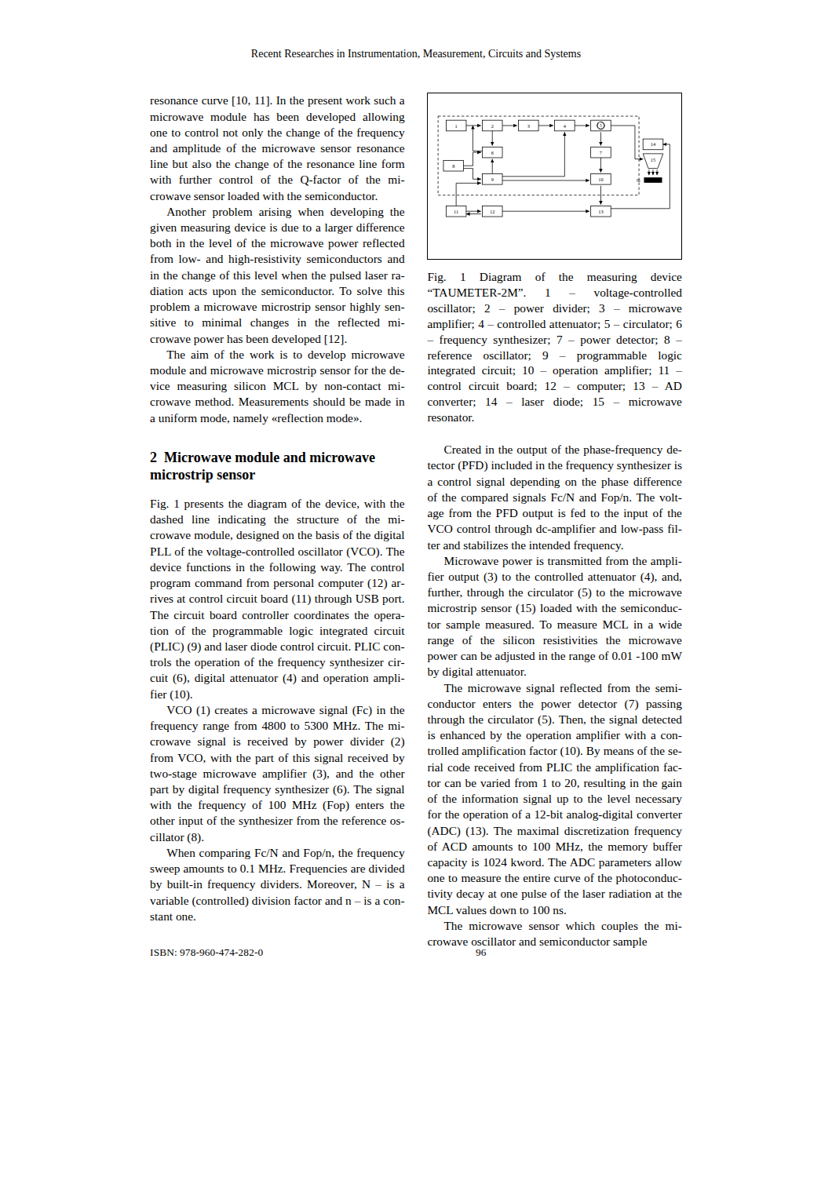Recent Researches in Instrumentation, Measurement, Circuits and Systems
resonance curve [10, 11]. In the present work such a microwave module has been developed allowing one to control not only the change of the frequency and amplitude of the microwave sensor resonance line but also the change of the resonance line form with further control of the Q-factor of the microwave sensor loaded with the semiconductor.
Another problem arising when developing the given measuring device is due to a larger difference both in the level of the microwave power reflected from low- and high-resistivity semiconductors and in the change of this level when the pulsed laser radiation acts upon the semiconductor. To solve this problem a microwave microstrip sensor highly sensitive to minimal changes in the reflected microwave power has been developed [12].
The aim of the work is to develop microwave module and microwave microstrip sensor for the device measuring silicon MCL by non-contact microwave method. Measurements should be made in a uniform mode, namely «reflection mode».
2 Microwave module and microwave microstrip sensor
Fig. 1 presents the diagram of the device, with the dashed line indicating the structure of the microwave module, designed on the basis of the digital PLL of the voltage-controlled oscillator (VCO). The device functions in the following way. The control program command from personal computer (12) arrives at control circuit board (11) through USB port. The circuit board controller coordinates the operation of the programmable logic integrated circuit (PLIC) (9) and laser diode control circuit. PLIC controls the operation of the frequency synthesizer circuit (6), digital attenuator (4) and operation amplifier (10).
VCO (1) creates a microwave signal (Fc) in the frequency range from 4800 to 5300 MHz. The microwave signal is received by power divider (2) from VCO, with the part of this signal received by two-stage microwave amplifier (3), and the other part by digital frequency synthesizer (6). The signal with the frequency of 100 MHz (Fop) enters the other input of the synthesizer from the reference oscillator (8).
When comparing Fc/N and Fop/n, the frequency sweep amounts to 0.1 MHz. Frequencies are divided by built-in frequency dividers. Moreover, N – is a variable (controlled) division factor and n – is a constant one.
1 2 3 4 5 6 7 8 9 10 11 12 13 14 15 Si
Fig. 1 Diagram of the measuring device “TAUMETER-2M”. 1 – voltage-controlled oscillator; 2 – power divider; 3 – microwave amplifier; 4 – controlled attenuator; 5 – circulator; 6 – frequency synthesizer; 7 – power detector; 8 – reference oscillator; 9 – programmable logic integrated circuit; 10 – operation amplifier; 11 – control circuit board; 12 – computer; 13 – AD converter; 14 – laser diode; 15 – microwave resonator.
Created in the output of the phase-frequency detector (PFD) included in the frequency synthesizer is a control signal depending on the phase difference of the compared signals Fc/N and Fop/n. The voltage from the PFD output is fed to the input of the VCO control through dc-amplifier and low-pass filter and stabilizes the intended frequency.
Microwave power is transmitted from the amplifier output (3) to the controlled attenuator (4), and, further, through the circulator (5) to the microwave microstrip sensor (15) loaded with the semiconductor sample measured. To measure MCL in a wide range of the silicon resistivities the microwave power can be adjusted in the range of 0.01 -100 mW by digital attenuator.
The microwave signal reflected from the semiconductor enters the power detector (7) passing through the circulator (5). Then, the signal detected is enhanced by the operation amplifier with a controlled amplification factor (10). By means of the serial code received from PLIC the amplification factor can be varied from 1 to 20, resulting in the gain of the information signal up to the level necessary for the operation of a 12-bit analog-digital converter (ADC) (13). The maximal discretization frequency of ACD amounts to 100 MHz, the memory buffer capacity is 1024 kword. The ADC parameters allow one to measure the entire curve of the photoconductivity decay at one pulse of the laser radiation at the MCL values down to 100 ns.
The microwave sensor which couples the microwave oscillator and semiconductor sample
ISBN: 978-960-474-282-0
96